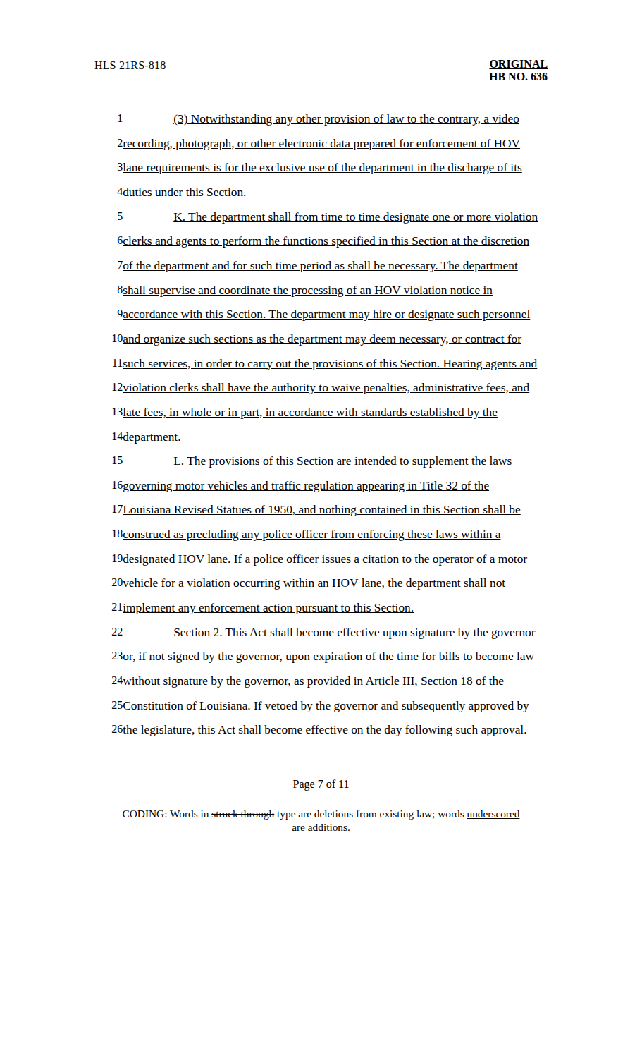HLS 21RS-818
ORIGINAL
HB NO. 636
| 1 | (3) Notwithstanding any other provision of law to the contrary, a video |
| 2 | recording, photograph, or other electronic data prepared for enforcement of HOV |
| 3 | lane requirements is for the exclusive use of the department in the discharge of its |
| 4 | duties under this Section. |
| 5 | K. The department shall from time to time designate one or more violation |
| 6 | clerks and agents to perform the functions specified in this Section at the discretion |
| 7 | of the department and for such time period as shall be necessary. The department |
| 8 | shall supervise and coordinate the processing of an HOV violation notice in |
| 9 | accordance with this Section. The department may hire or designate such personnel |
| 10 | and organize such sections as the department may deem necessary, or contract for |
| 11 | such services, in order to carry out the provisions of this Section. Hearing agents and |
| 12 | violation clerks shall have the authority to waive penalties, administrative fees, and |
| 13 | late fees, in whole or in part, in accordance with standards established by the |
| 14 | department. |
| 15 | L. The provisions of this Section are intended to supplement the laws |
| 16 | governing motor vehicles and traffic regulation appearing in Title 32 of the |
| 17 | Louisiana Revised Statues of 1950, and nothing contained in this Section shall be |
| 18 | construed as precluding any police officer from enforcing these laws within a |
| 19 | designated HOV lane. If a police officer issues a citation to the operator of a motor |
| 20 | vehicle for a violation occurring within an HOV lane, the department shall not |
| 21 | implement any enforcement action pursuant to this Section. |
| 22 | Section 2. This Act shall become effective upon signature by the governor |
| 23 | or, if not signed by the governor, upon expiration of the time for bills to become law |
| 24 | without signature by the governor, as provided in Article III, Section 18 of the |
| 25 | Constitution of Louisiana. If vetoed by the governor and subsequently approved by |
| 26 | the legislature, this Act shall become effective on the day following such approval. |
Page 7 of 11
CODING: Words in struck through type are deletions from existing law; words underscored
are additions.